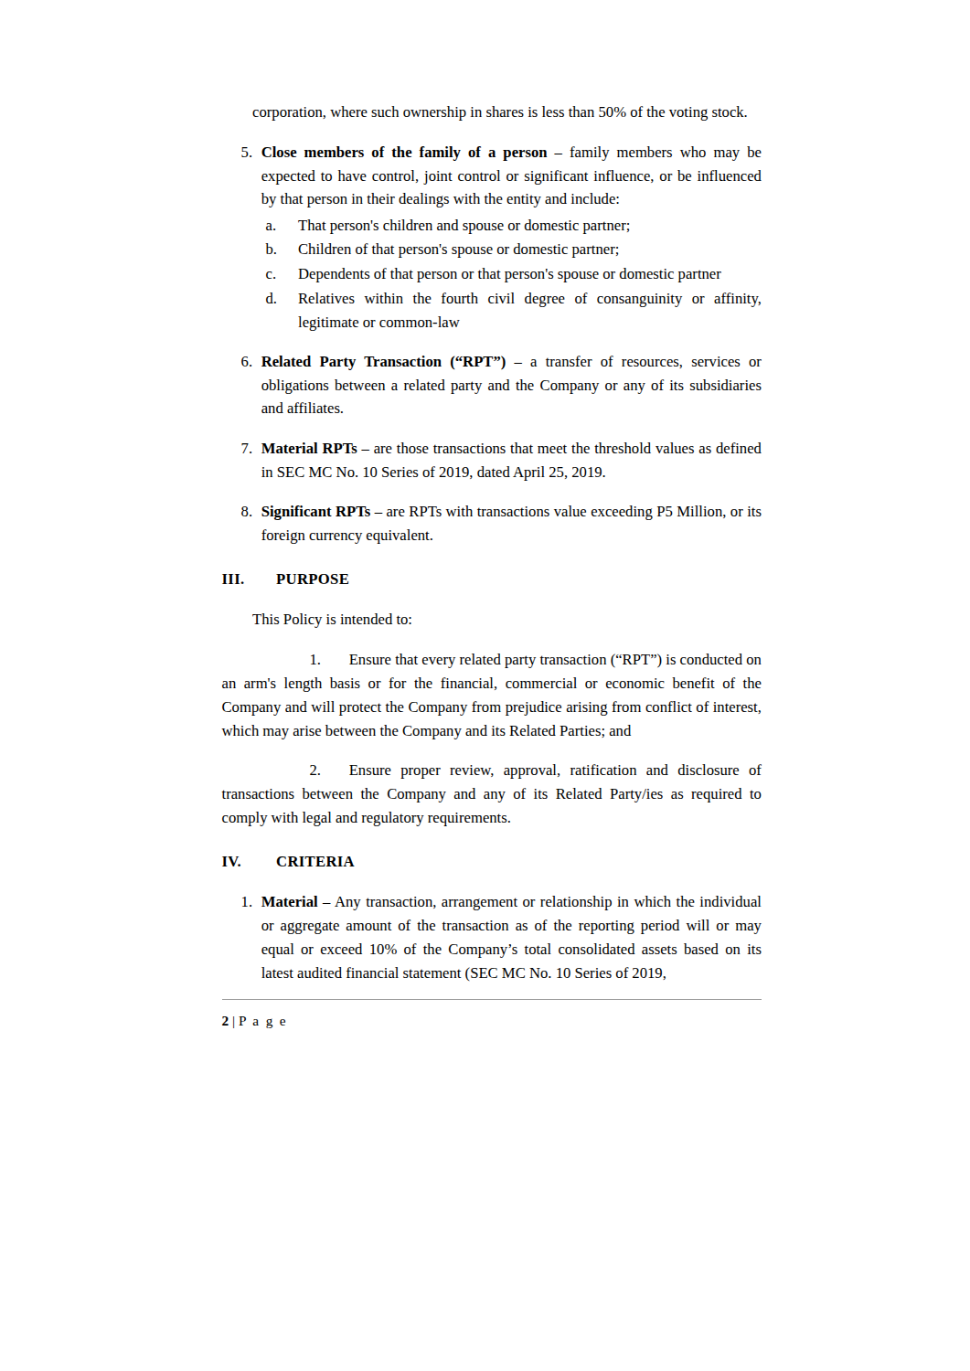corporation, where such ownership in shares is less than 50% of the voting stock.
5. Close members of the family of a person – family members who may be expected to have control, joint control or significant influence, or be influenced by that person in their dealings with the entity and include:
a. That person's children and spouse or domestic partner;
b. Children of that person's spouse or domestic partner;
c. Dependents of that person or that person's spouse or domestic partner
d. Relatives within the fourth civil degree of consanguinity or affinity, legitimate or common-law
6. Related Party Transaction (“RPT”) – a transfer of resources, services or obligations between a related party and the Company or any of its subsidiaries and affiliates.
7. Material RPTs – are those transactions that meet the threshold values as defined in SEC MC No. 10 Series of 2019, dated April 25, 2019.
8. Significant RPTs – are RPTs with transactions value exceeding P5 Million, or its foreign currency equivalent.
III. PURPOSE
This Policy is intended to:
1. Ensure that every related party transaction (“RPT”) is conducted on an arm's length basis or for the financial, commercial or economic benefit of the Company and will protect the Company from prejudice arising from conflict of interest, which may arise between the Company and its Related Parties; and
2. Ensure proper review, approval, ratification and disclosure of transactions between the Company and any of its Related Party/ies as required to comply with legal and regulatory requirements.
IV. CRITERIA
1. Material – Any transaction, arrangement or relationship in which the individual or aggregate amount of the transaction as of the reporting period will or may equal or exceed 10% of the Company’s total consolidated assets based on its latest audited financial statement (SEC MC No. 10 Series of 2019,
2 | P a g e